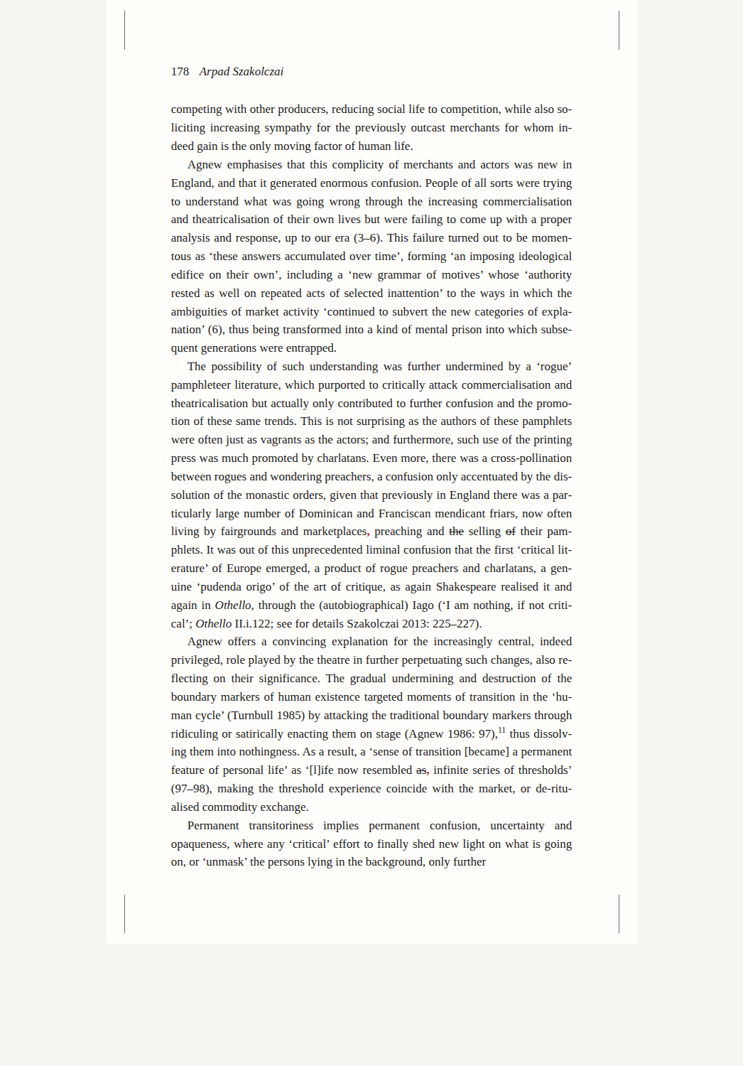178 Arpad Szakolczai
competing with other producers, reducing social life to competition, while also soliciting increasing sympathy for the previously outcast merchants for whom indeed gain is the only moving factor of human life.
Agnew emphasises that this complicity of merchants and actors was new in England, and that it generated enormous confusion. People of all sorts were trying to understand what was going wrong through the increasing commercialisation and theatricalisation of their own lives but were failing to come up with a proper analysis and response, up to our era (3–6). This failure turned out to be momentous as ‘these answers accumulated over time’, forming ‘an imposing ideological edifice on their own’, including a ‘new grammar of motives’ whose ‘authority rested as well on repeated acts of selected inattention’ to the ways in which the ambiguities of market activity ‘continued to subvert the new categories of explanation’ (6), thus being transformed into a kind of mental prison into which subsequent generations were entrapped.
The possibility of such understanding was further undermined by a ‘rogue’ pamphleteer literature, which purported to critically attack commercialisation and theatricalisation but actually only contributed to further confusion and the promotion of these same trends. This is not surprising as the authors of these pamphlets were often just as vagrants as the actors; and furthermore, such use of the printing press was much promoted by charlatans. Even more, there was a cross-pollination between rogues and wondering preachers, a confusion only accentuated by the dissolution of the monastic orders, given that previously in England there was a particularly large number of Dominican and Franciscan mendicant friars, now often living by fairgrounds and marketplaces, preaching and the selling of their pamphlets. It was out of this unprecedented liminal confusion that the first ‘critical literature’ of Europe emerged, a product of rogue preachers and charlatans, a genuine ‘pudenda origo’ of the art of critique, as again Shakespeare realised it and again in Othello, through the (autobiographical) Iago (‘I am nothing, if not critical’; Othello II.i.122; see for details Szakolczai 2013: 225–227).
Agnew offers a convincing explanation for the increasingly central, indeed privileged, role played by the theatre in further perpetuating such changes, also reflecting on their significance. The gradual undermining and destruction of the boundary markers of human existence targeted moments of transition in the ‘human cycle’ (Turnbull 1985) by attacking the traditional boundary markers through ridiculing or satirically enacting them on stage (Agnew 1986: 97),11 thus dissolving them into nothingness. As a result, a ‘sense of transition [became] a permanent feature of personal life’ as ‘[l]ife now resembled as, infinite series of thresholds’ (97–98), making the threshold experience coincide with the market, or de-ritualised commodity exchange.
Permanent transitoriness implies permanent confusion, uncertainty and opaqueness, where any ‘critical’ effort to finally shed new light on what is going on, or ‘unmask’ the persons lying in the background, only further